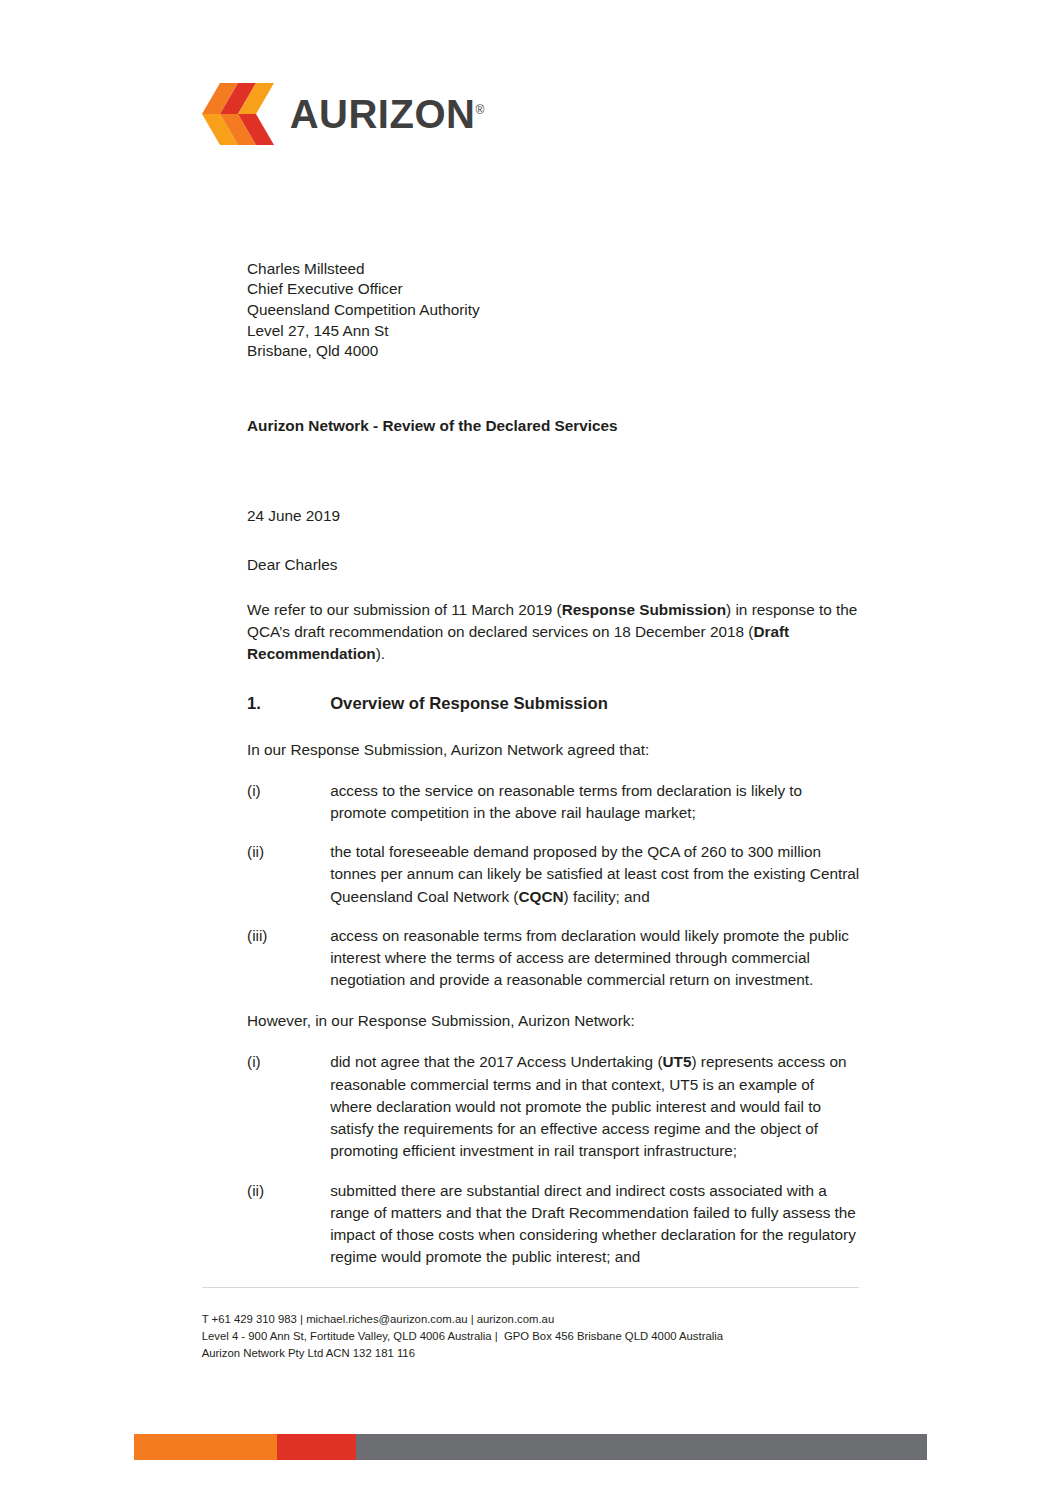AURIZON®
Charles Millsteed
Chief Executive Officer
Queensland Competition Authority
Level 27, 145 Ann St
Brisbane, Qld 4000
Aurizon Network - Review of the Declared Services
24 June 2019
Dear Charles
We refer to our submission of 11 March 2019 (Response Submission) in response to the QCA’s draft recommendation on declared services on 18 December 2018 (Draft Recommendation).
1. Overview of Response Submission
In our Response Submission, Aurizon Network agreed that:
(i) access to the service on reasonable terms from declaration is likely to promote competition in the above rail haulage market;
(ii) the total foreseeable demand proposed by the QCA of 260 to 300 million tonnes per annum can likely be satisfied at least cost from the existing Central Queensland Coal Network (CQCN) facility; and
(iii) access on reasonable terms from declaration would likely promote the public interest where the terms of access are determined through commercial negotiation and provide a reasonable commercial return on investment.
However, in our Response Submission, Aurizon Network:
(i) did not agree that the 2017 Access Undertaking (UT5) represents access on reasonable commercial terms and in that context, UT5 is an example of where declaration would not promote the public interest and would fail to satisfy the requirements for an effective access regime and the object of promoting efficient investment in rail transport infrastructure;
(ii) submitted there are substantial direct and indirect costs associated with a range of matters and that the Draft Recommendation failed to fully assess the impact of those costs when considering whether declaration for the regulatory regime would promote the public interest; and
T +61 429 310 983 | michael.riches@aurizon.com.au | aurizon.com.au
Level 4 - 900 Ann St, Fortitude Valley, QLD 4006 Australia | GPO Box 456 Brisbane QLD 4000 Australia
Aurizon Network Pty Ltd ACN 132 181 116